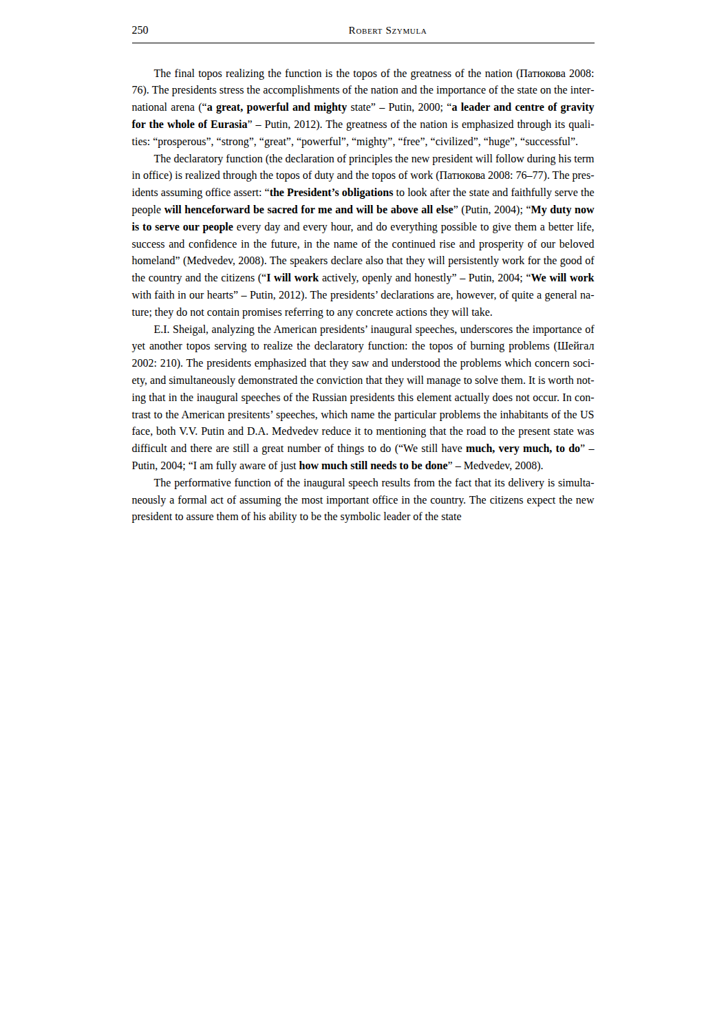250 Robert Szymula
The final topos realizing the function is the topos of the greatness of the nation (Патюкова 2008: 76). The presidents stress the accomplishments of the nation and the importance of the state on the international arena (“a great, powerful and mighty state” – Putin, 2000; “a leader and centre of gravity for the whole of Eurasia” – Putin, 2012). The greatness of the nation is emphasized through its qualities: “prosperous”, “strong”, “great”, “powerful”, “mighty”, “free”, “civilized”, “huge”, “successful”.
The declaratory function (the declaration of principles the new president will follow during his term in office) is realized through the topos of duty and the topos of work (Патюкова 2008: 76–77). The presidents assuming office assert: “the President’s obligations to look after the state and faithfully serve the people will henceforward be sacred for me and will be above all else” (Putin, 2004); “My duty now is to serve our people every day and every hour, and do everything possible to give them a better life, success and confidence in the future, in the name of the continued rise and prosperity of our beloved homeland” (Medvedev, 2008). The speakers declare also that they will persistently work for the good of the country and the citizens (“I will work actively, openly and honestly” – Putin, 2004; “We will work with faith in our hearts” – Putin, 2012). The presidents’ declarations are, however, of quite a general nature; they do not contain promises referring to any concrete actions they will take.
E.I. Sheigal, analyzing the American presidents’ inaugural speeches, underscores the importance of yet another topos serving to realize the declaratory function: the topos of burning problems (Шейгал 2002: 210). The presidents emphasized that they saw and understood the problems which concern society, and simultaneously demonstrated the conviction that they will manage to solve them. It is worth noting that in the inaugural speeches of the Russian presidents this element actually does not occur. In contrast to the American presitents’ speeches, which name the particular problems the inhabitants of the US face, both V.V. Putin and D.A. Medvedev reduce it to mentioning that the road to the present state was difficult and there are still a great number of things to do (“We still have much, very much, to do” – Putin, 2004; “I am fully aware of just how much still needs to be done” – Medvedev, 2008).
The performative function of the inaugural speech results from the fact that its delivery is simultaneously a formal act of assuming the most important office in the country. The citizens expect the new president to assure them of his ability to be the symbolic leader of the state